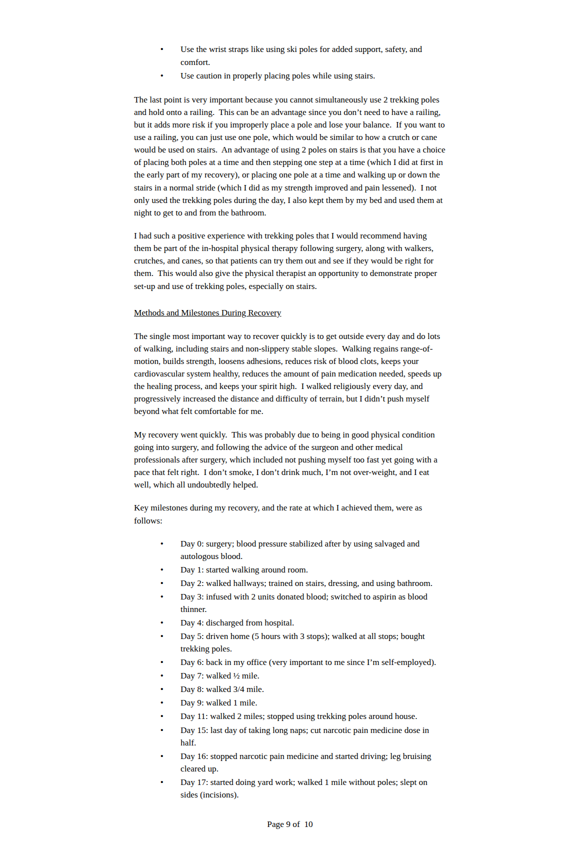Use the wrist straps like using ski poles for added support, safety, and comfort.
Use caution in properly placing poles while using stairs.
The last point is very important because you cannot simultaneously use 2 trekking poles and hold onto a railing. This can be an advantage since you don’t need to have a railing, but it adds more risk if you improperly place a pole and lose your balance. If you want to use a railing, you can just use one pole, which would be similar to how a crutch or cane would be used on stairs. An advantage of using 2 poles on stairs is that you have a choice of placing both poles at a time and then stepping one step at a time (which I did at first in the early part of my recovery), or placing one pole at a time and walking up or down the stairs in a normal stride (which I did as my strength improved and pain lessened). I not only used the trekking poles during the day, I also kept them by my bed and used them at night to get to and from the bathroom.
I had such a positive experience with trekking poles that I would recommend having them be part of the in-hospital physical therapy following surgery, along with walkers, crutches, and canes, so that patients can try them out and see if they would be right for them. This would also give the physical therapist an opportunity to demonstrate proper set-up and use of trekking poles, especially on stairs.
Methods and Milestones During Recovery
The single most important way to recover quickly is to get outside every day and do lots of walking, including stairs and non-slippery stable slopes. Walking regains range-of-motion, builds strength, loosens adhesions, reduces risk of blood clots, keeps your cardiovascular system healthy, reduces the amount of pain medication needed, speeds up the healing process, and keeps your spirit high. I walked religiously every day, and progressively increased the distance and difficulty of terrain, but I didn’t push myself beyond what felt comfortable for me.
My recovery went quickly. This was probably due to being in good physical condition going into surgery, and following the advice of the surgeon and other medical professionals after surgery, which included not pushing myself too fast yet going with a pace that felt right. I don’t smoke, I don’t drink much, I’m not over-weight, and I eat well, which all undoubtedly helped.
Key milestones during my recovery, and the rate at which I achieved them, were as follows:
Day 0: surgery; blood pressure stabilized after by using salvaged and autologous blood.
Day 1: started walking around room.
Day 2: walked hallways; trained on stairs, dressing, and using bathroom.
Day 3: infused with 2 units donated blood; switched to aspirin as blood thinner.
Day 4: discharged from hospital.
Day 5: driven home (5 hours with 3 stops); walked at all stops; bought trekking poles.
Day 6: back in my office (very important to me since I’m self-employed).
Day 7: walked ½ mile.
Day 8: walked 3/4 mile.
Day 9: walked 1 mile.
Day 11: walked 2 miles; stopped using trekking poles around house.
Day 15: last day of taking long naps; cut narcotic pain medicine dose in half.
Day 16: stopped narcotic pain medicine and started driving; leg bruising cleared up.
Day 17: started doing yard work; walked 1 mile without poles; slept on sides (incisions).
Page 9 of 10